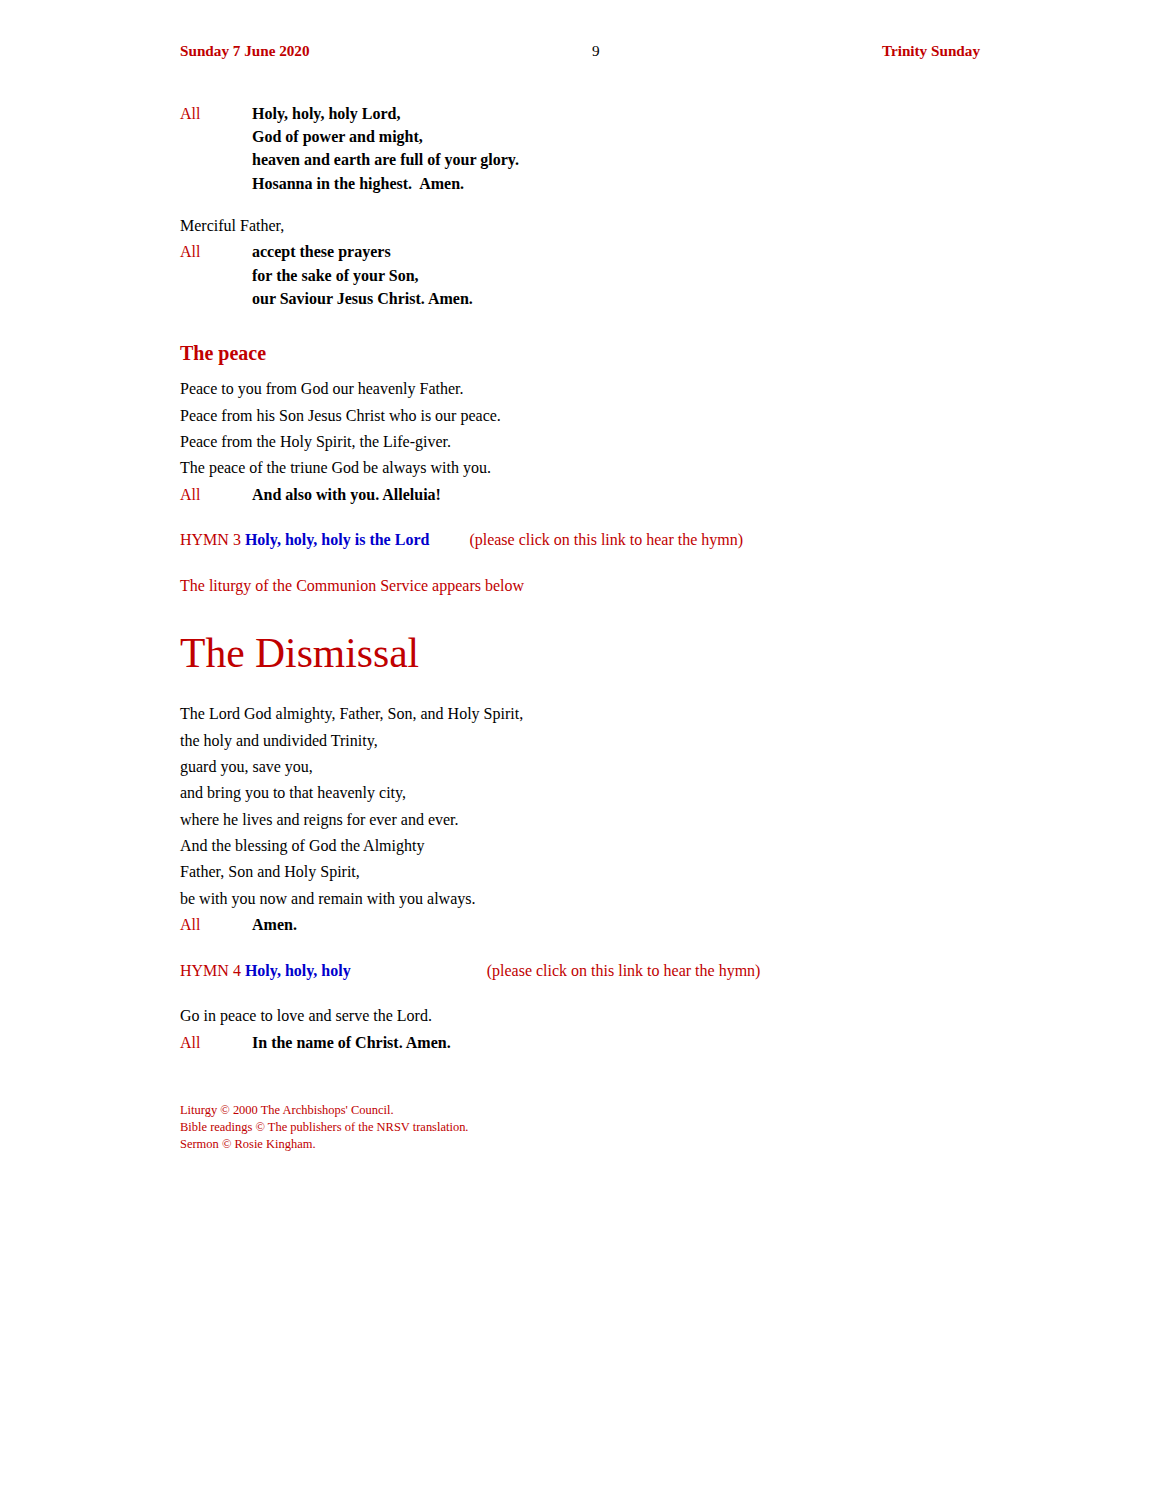Sunday 7 June 2020 9 Trinity Sunday
All Holy, holy, holy Lord,
God of power and might,
heaven and earth are full of your glory.
Hosanna in the highest. Amen.
Merciful Father,
All accept these prayers
for the sake of your Son,
our Saviour Jesus Christ. Amen.
The peace
Peace to you from God our heavenly Father.
Peace from his Son Jesus Christ who is our peace.
Peace from the Holy Spirit, the Life-giver.
The peace of the triune God be always with you.
All And also with you. Alleluia!
HYMN 3 Holy, holy, holy is the Lord(please click on this link to hear the hymn)
The liturgy of the Communion Service appears below
The Dismissal
The Lord God almighty, Father, Son, and Holy Spirit,
the holy and undivided Trinity,
guard you, save you,
and bring you to that heavenly city,
where he lives and reigns for ever and ever.
And the blessing of God the Almighty
Father, Son and Holy Spirit,
be with you now and remain with you always.
All Amen.
HYMN 4 Holy, holy, holy(please click on this link to hear the hymn)
Go in peace to love and serve the Lord.
All In the name of Christ. Amen.
Liturgy © 2000 The Archbishops' Council.
Bible readings © The publishers of the NRSV translation.
Sermon © Rosie Kingham.